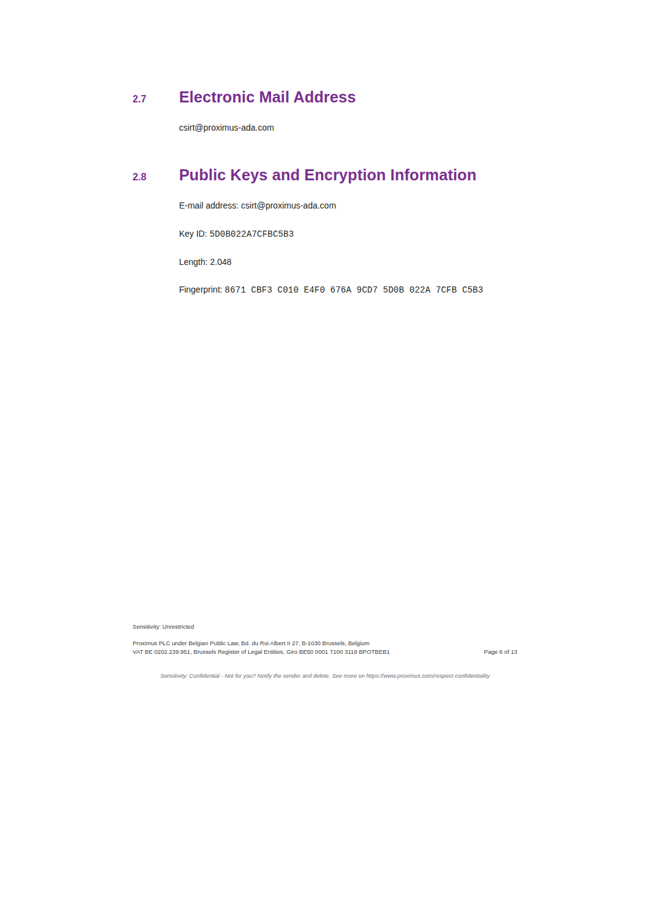2.7 Electronic Mail Address
csirt@proximus-ada.com
2.8 Public Keys and Encryption Information
E-mail address: csirt@proximus-ada.com
Key ID: 5D0B022A7CFBC5B3
Length: 2.048
Fingerprint: 8671 CBF3 C010 E4F0 676A 9CD7 5D0B 022A 7CFB C5B3
Sensitivity: Unrestricted
Proximus PLC under Belgian Public Law, Bd. du Roi Albert II 27, B-1030 Brussels, Belgium
VAT BE 0202.239.951, Brussels Register of Legal Entities, Giro BE50 0001 7100 3118 BPOTBEB1 Page 6 of 13
Sensitivity: Confidential - Not for you? Notify the sender and delete. See more on https://www.proximus.com/respect-confidentiality